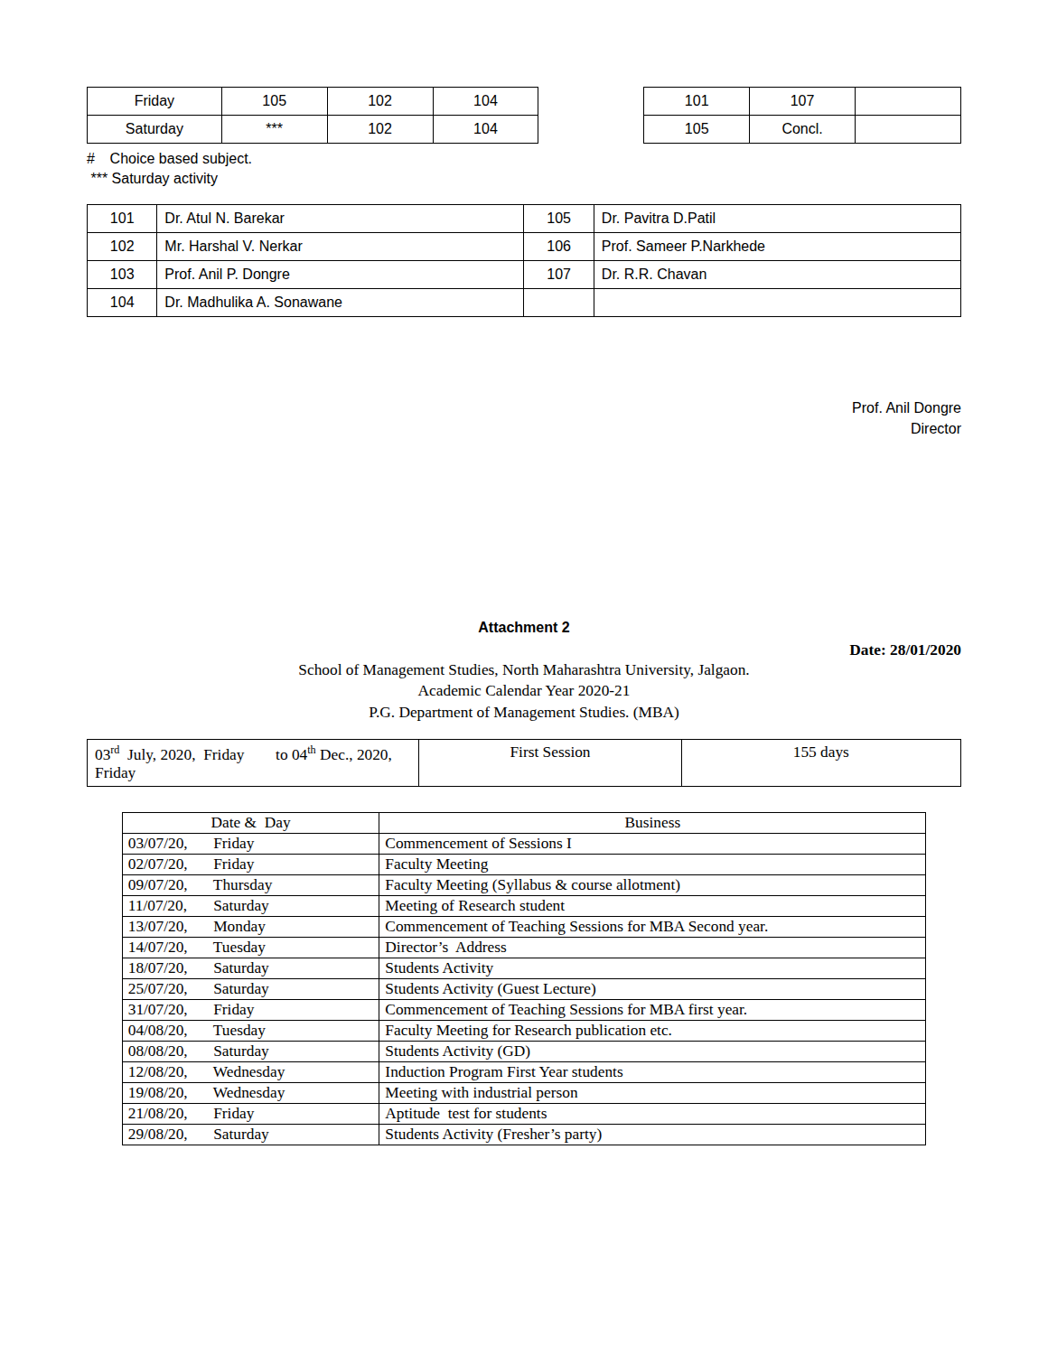| Friday | 105 | 102 | 104 | | 101 | 107 | |
| Saturday | *** | 102 | 104 | | 105 | Concl. | |
#Choice based subject.
*** Saturday activity
| 101 | Dr. Atul N. Barekar | 105 | Dr. Pavitra D.Patil |
| 102 | Mr. Harshal V. Nerkar | 106 | Prof. Sameer P.Narkhede |
| 103 | Prof. Anil P. Dongre | 107 | Dr. R.R. Chavan |
| 104 | Dr. Madhulika A. Sonawane | | |
Prof. Anil Dongre
Director
Attachment 2
Date: 28/01/2020
School of Management Studies, North Maharashtra University, Jalgaon.
Academic Calendar Year 2020-21
P.G. Department of Management Studies. (MBA)
| 03 rd July, 2020, Friday to 04 th Dec., 2020, Friday | First Session | 155 days |
| Date & Day | Business |
| --- | --- |
| 03/07/20, Friday | Commencement of Sessions I |
| 02/07/20, Friday | Faculty Meeting |
| 09/07/20, Thursday | Faculty Meeting (Syllabus & course allotment) |
| 11/07/20, Saturday | Meeting of Research student |
| 13/07/20, Monday | Commencement of Teaching Sessions for MBA Second year. |
| 14/07/20, Tuesday | Director’s Address |
| 18/07/20, Saturday | Students Activity |
| 25/07/20, Saturday | Students Activity (Guest Lecture) |
| 31/07/20, Friday | Commencement of Teaching Sessions for MBA first year. |
| 04/08/20, Tuesday | Faculty Meeting for Research publication etc. |
| 08/08/20, Saturday | Students Activity (GD) |
| 12/08/20, Wednesday | Induction Program First Year students |
| 19/08/20, Wednesday | Meeting with industrial person |
| 21/08/20, Friday | Aptitude test for students |
| 29/08/20, Saturday | Students Activity (Fresher’s party) |